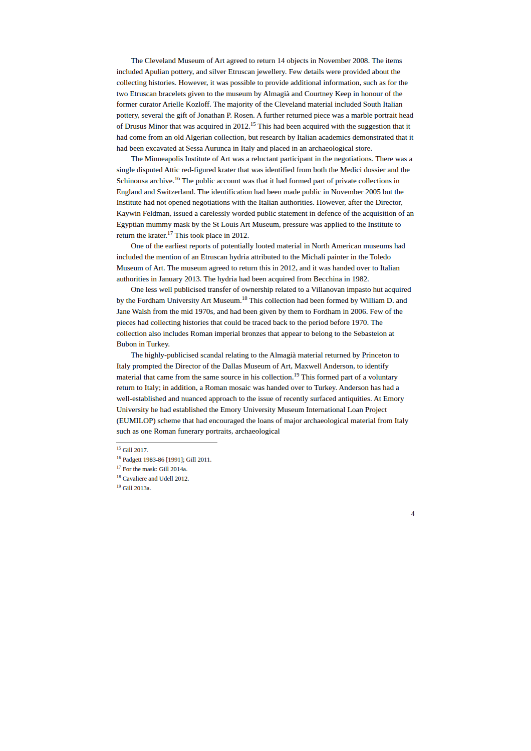The Cleveland Museum of Art agreed to return 14 objects in November 2008. The items included Apulian pottery, and silver Etruscan jewellery. Few details were provided about the collecting histories. However, it was possible to provide additional information, such as for the two Etruscan bracelets given to the museum by Almagià and Courtney Keep in honour of the former curator Arielle Kozloff. The majority of the Cleveland material included South Italian pottery, several the gift of Jonathan P. Rosen. A further returned piece was a marble portrait head of Drusus Minor that was acquired in 2012.15 This had been acquired with the suggestion that it had come from an old Algerian collection, but research by Italian academics demonstrated that it had been excavated at Sessa Aurunca in Italy and placed in an archaeological store.
The Minneapolis Institute of Art was a reluctant participant in the negotiations. There was a single disputed Attic red-figured krater that was identified from both the Medici dossier and the Schinousa archive.16 The public account was that it had formed part of private collections in England and Switzerland. The identification had been made public in November 2005 but the Institute had not opened negotiations with the Italian authorities. However, after the Director, Kaywin Feldman, issued a carelessly worded public statement in defence of the acquisition of an Egyptian mummy mask by the St Louis Art Museum, pressure was applied to the Institute to return the krater.17 This took place in 2012.
One of the earliest reports of potentially looted material in North American museums had included the mention of an Etruscan hydria attributed to the Michali painter in the Toledo Museum of Art. The museum agreed to return this in 2012, and it was handed over to Italian authorities in January 2013. The hydria had been acquired from Becchina in 1982.
One less well publicised transfer of ownership related to a Villanovan impasto hut acquired by the Fordham University Art Museum.18 This collection had been formed by William D. and Jane Walsh from the mid 1970s, and had been given by them to Fordham in 2006. Few of the pieces had collecting histories that could be traced back to the period before 1970. The collection also includes Roman imperial bronzes that appear to belong to the Sebasteion at Bubon in Turkey.
The highly-publicised scandal relating to the Almagià material returned by Princeton to Italy prompted the Director of the Dallas Museum of Art, Maxwell Anderson, to identify material that came from the same source in his collection.19 This formed part of a voluntary return to Italy; in addition, a Roman mosaic was handed over to Turkey. Anderson has had a well-established and nuanced approach to the issue of recently surfaced antiquities. At Emory University he had established the Emory University Museum International Loan Project (EUMILOP) scheme that had encouraged the loans of major archaeological material from Italy such as one Roman funerary portraits, archaeological
15 Gill 2017.
16 Padgett 1983-86 [1991]; Gill 2011.
17 For the mask: Gill 2014a.
18 Cavaliere and Udell 2012.
19 Gill 2013a.
4